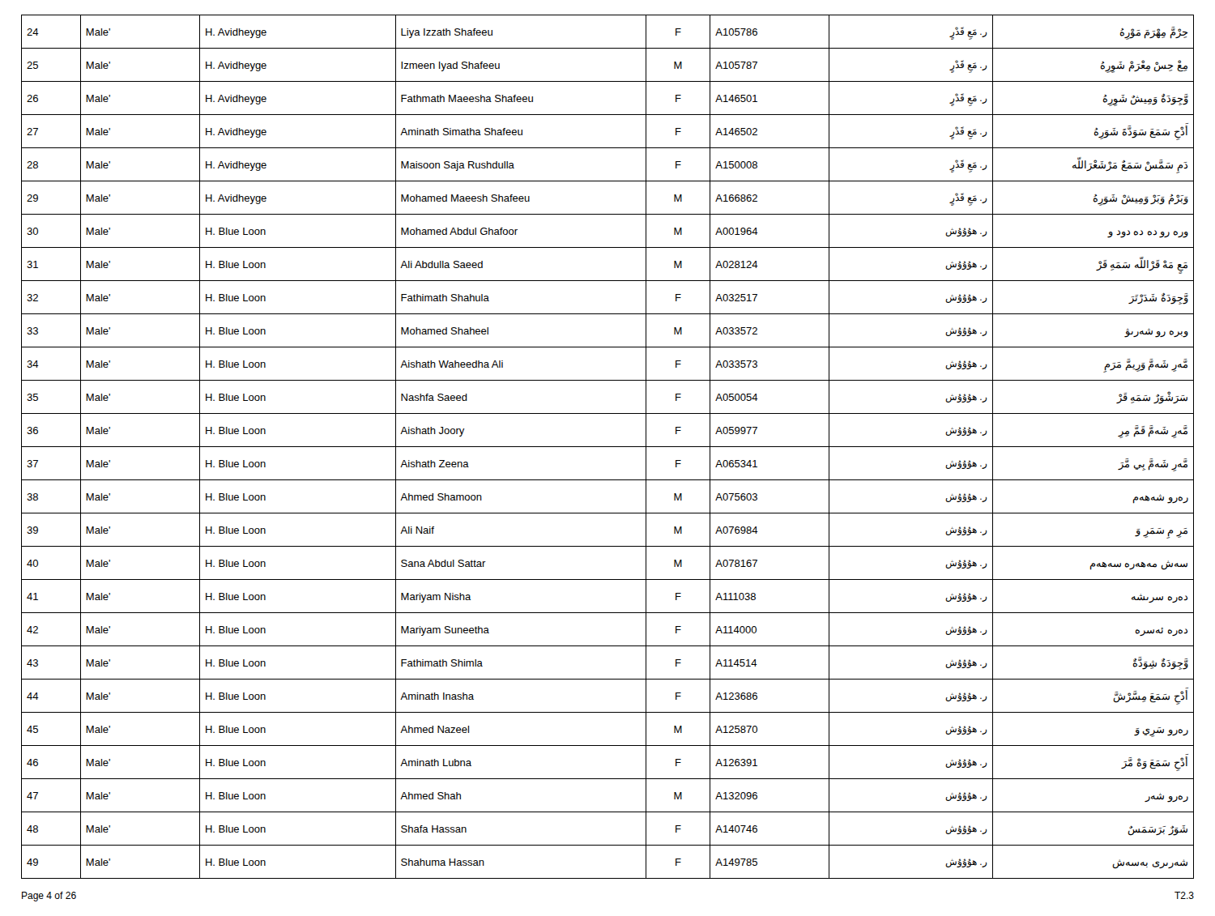| 24 | Male' | H. Avidheyge | Liya Izzath Shafeeu | F | A105786 | ر. مَعِ قَدْرٍ | حِرْمَّ مِهْرَمَ مَوْرِهُ |
| 25 | Male' | H. Avidheyge | Izmeen Iyad Shafeeu | M | A105787 | ر. مَعِ قَدْرٍ | مِعْ حِسْ مِعْرَمْ شَوِرِهُ |
| 26 | Male' | H. Avidheyge | Fathmath Maeesha Shafeeu | F | A146501 | ر. مَعِ قَدْرٍ | وَّجِوَدَةٌ وَمِيشٌ شَوِرِهُ |
| 27 | Male' | H. Avidheyge | Aminath Simatha Shafeeu | F | A146502 | ر. مَعِ قَدْرٍ | أَدْحِ سَمَعَ سَوَدَّةَ شَوَرِهُ |
| 28 | Male' | H. Avidheyge | Maisoon Saja Rushdulla | F | A150008 | ر. مَعِ قَدْرٍ | دَمِ سَمَّسْ سَمَعٌ مَرْشَعْرَاللّه |
| 29 | Male' | H. Avidheyge | Mohamed Maeesh Shafeeu | M | A166862 | ر. مَعِ قَدْرٍ | وَبَرْمُ وَبَرْ وَمِيشْ شَوَرِهُ |
| 30 | Male' | H. Blue Loon | Mohamed Abdul Ghafoor | M | A001964 | ر. ھۇۇۇش | وره رو ده ده دود و |
| 31 | Male' | H. Blue Loon | Ali Abdulla Saeed | M | A028124 | ر. ھۇۇۇش | مَعٍ مَهْ قَرْاللّه سَمَهِ قَرْ |
| 32 | Male' | H. Blue Loon | Fathimath Shahula | F | A032517 | ر. ھۇۇۇش | وَّجِوَدَةٌ شَدَرْتَرَ |
| 33 | Male' | H. Blue Loon | Mohamed Shaheel | M | A033572 | ر. ھۇۇۇش | وبرە رو شەرىۋ |
| 34 | Male' | H. Blue Loon | Aishath Waheedha Ali | F | A033573 | ر. ھۇۇۇش | مَّەرِ شَەمَّ وَرِيمَّ مَرَمِ |
| 35 | Male' | H. Blue Loon | Nashfa Saeed | F | A050054 | ر. ھۇۇۇش | سَرَشْوَرٌ سَمَهِ قَرْ |
| 36 | Male' | H. Blue Loon | Aishath Joory | F | A059977 | ر. ھۇۇۇش | مَّەرِ شَەمَّ قَمَّ مِرِ |
| 37 | Male' | H. Blue Loon | Aishath Zeena | F | A065341 | ر. ھۇۇۇش | مَّەرِ شَەمَّ بِي مَّرَ |
| 38 | Male' | H. Blue Loon | Ahmed Shamoon | M | A075603 | ر. ھۇۇۇش | رەرو شەھەم |
| 39 | Male' | H. Blue Loon | Ali Naif | M | A076984 | ر. ھۇۇۇش | مَرِ مِ سَمَرِ وَ |
| 40 | Male' | H. Blue Loon | Sana Abdul Sattar | M | A078167 | ر. ھۇۇۇش | سەش مەھەرە سەھەم |
| 41 | Male' | H. Blue Loon | Mariyam Nisha | F | A111038 | ر. ھۇۇۇش | دەرە سرىشە |
| 42 | Male' | H. Blue Loon | Mariyam Suneetha | F | A114000 | ر. ھۇۇۇش | دەرە ئەسرە |
| 43 | Male' | H. Blue Loon | Fathimath Shimla | F | A114514 | ر. ھۇۇۇش | وَّجِوَدَةٌ شِوَدَّةٌ |
| 44 | Male' | H. Blue Loon | Aminath Inasha | F | A123686 | ر. ھۇۇۇش | أَدْحِ سَمَعَ مِسَّرْشَّ |
| 45 | Male' | H. Blue Loon | Ahmed Nazeel | M | A125870 | ر. ھۇۇۇش | رەرو سَرِي وَ |
| 46 | Male' | H. Blue Loon | Aminath Lubna | F | A126391 | ر. ھۇۇۇش | أَدْحِ سَمَعَ وَهْ مَّرَ |
| 47 | Male' | H. Blue Loon | Ahmed Shah | M | A132096 | ر. ھۇۇۇش | رەرو شەر |
| 48 | Male' | H. Blue Loon | Shafa Hassan | F | A140746 | ر. ھۇۇۇش | شَوَرٌ بَرَسَمَسٌ |
| 49 | Male' | H. Blue Loon | Shahuma Hassan | F | A149785 | ر. ھۇۇۇش | شەرىرى بەسەش |
Page 4 of 26 T2.3